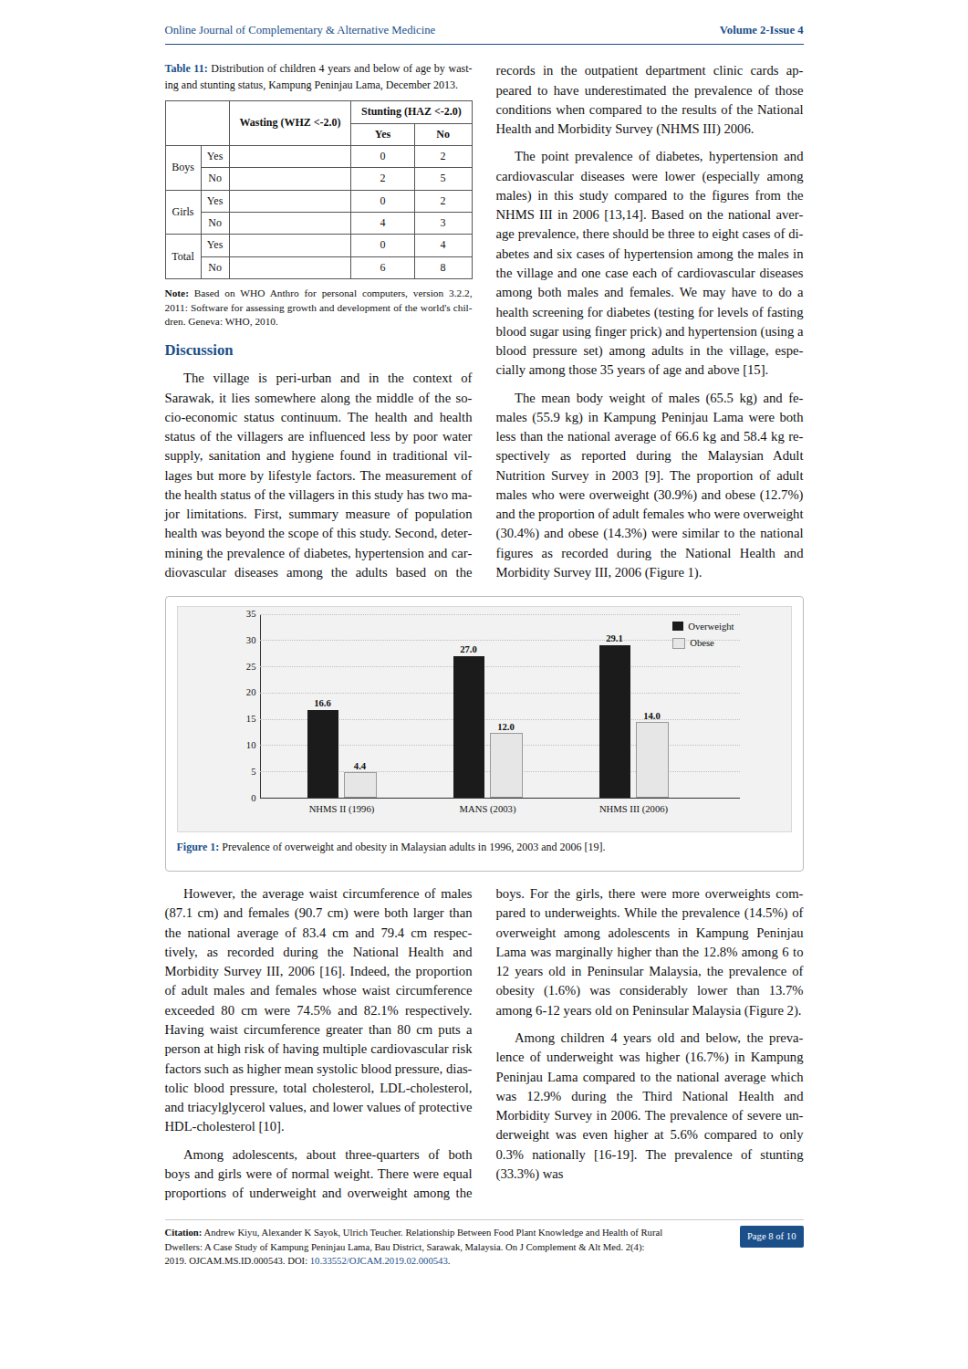Online Journal of Complementary & Alternative Medicine
Volume 2-Issue 4
Table 11: Distribution of children 4 years and below of age by wasting and stunting status, Kampung Peninjau Lama, December 2013.
| | Wasting (WHZ <-2.0) | Stunting (HAZ <-2.0) |
| --- | --- | --- |
| Yes | No |
| Boys | Yes | | 0 | 2 |
| No | | 2 | 5 |
| Girls | Yes | | 0 | 2 |
| No | | 4 | 3 |
| Total | Yes | | 0 | 4 |
| No | | 6 | 8 |
Note: Based on WHO Anthro for personal computers, version 3.2.2, 2011: Software for assessing growth and development of the world's children. Geneva: WHO, 2010.
Discussion
The village is peri-urban and in the context of Sarawak, it lies somewhere along the middle of the socio-economic status continuum. The health and health status of the villagers are influenced less by poor water supply, sanitation and hygiene found in traditional villages but more by lifestyle factors. The measurement of the health status of the villagers in this study has two major limitations. First, summary measure of population health was beyond the scope of this study. Second, determining the prevalence of diabetes, hypertension and cardiovascular diseases among the adults based on the records in the outpatient department clinic cards appeared to have underestimated the prevalence of those conditions when compared to the results of the National Health and Morbidity Survey (NHMS III) 2006.
The point prevalence of diabetes, hypertension and cardiovascular diseases were lower (especially among males) in this study compared to the figures from the NHMS III in 2006 [13,14]. Based on the national average prevalence, there should be three to eight cases of diabetes and six cases of hypertension among the males in the village and one case each of cardiovascular diseases among both males and females. We may have to do a health screening for diabetes (testing for levels of fasting blood sugar using finger prick) and hypertension (using a blood pressure set) among adults in the village, especially among those 35 years of age and above [15].
The mean body weight of males (65.5 kg) and females (55.9 kg) in Kampung Peninjau Lama were both less than the national average of 66.6 kg and 58.4 kg respectively as reported during the Malaysian Adult Nutrition Survey in 2003 [9]. The proportion of adult males who were overweight (30.9%) and obese (12.7%) and the proportion of adult females who were overweight (30.4%) and obese (14.3%) were similar to the national figures as recorded during the National Health and Morbidity Survey III, 2006 (Figure 1).
35 30 25 20 15 10 5 0
Overweight
Obese
16.6
4.4
27.0
12.0
29.1
14.0
NHMS II (1996) MANS (2003) NHMS III (2006)
Figure 1: Prevalence of overweight and obesity in Malaysian adults in 1996, 2003 and 2006 [19].
However, the average waist circumference of males (87.1 cm) and females (90.7 cm) were both larger than the national average of 83.4 cm and 79.4 cm respectively, as recorded during the National Health and Morbidity Survey III, 2006 [16]. Indeed, the proportion of adult males and females whose waist circumference exceeded 80 cm were 74.5% and 82.1% respectively. Having waist circumference greater than 80 cm puts a person at high risk of having multiple cardiovascular risk factors such as higher mean systolic blood pressure, diastolic blood pressure, total cholesterol, LDL-cholesterol, and triacylglycerol values, and lower values of protective HDL-cholesterol [10].
Among adolescents, about three-quarters of both boys and girls were of normal weight. There were equal proportions of underweight and overweight among the boys. For the girls, there were more overweights compared to underweights. While the prevalence (14.5%) of overweight among adolescents in Kampung Peninjau Lama was marginally higher than the 12.8% among 6 to 12 years old in Peninsular Malaysia, the prevalence of obesity (1.6%) was considerably lower than 13.7% among 6-12 years old on Peninsular Malaysia (Figure 2).
Among children 4 years old and below, the prevalence of underweight was higher (16.7%) in Kampung Peninjau Lama compared to the national average which was 12.9% during the Third National Health and Morbidity Survey in 2006. The prevalence of severe underweight was even higher at 5.6% compared to only 0.3% nationally [16-19]. The prevalence of stunting (33.3%) was
Citation: Andrew Kiyu, Alexander K Sayok, Ulrich Teucher. Relationship Between Food Plant Knowledge and Health of Rural Dwellers: A Case Study of Kampung Peninjau Lama, Bau District, Sarawak, Malaysia. On J Complement & Alt Med. 2(4): 2019. OJCAM.MS.ID.000543. DOI: 10.33552/OJCAM.2019.02.000543.
Page 8 of 10